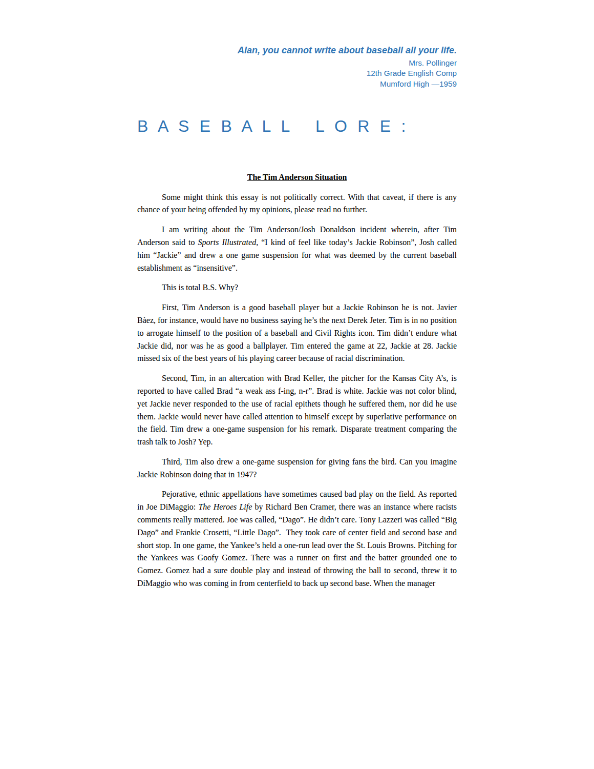Alan, you cannot write about baseball all your life. Mrs. Pollinger 12th Grade English Comp Mumford High —1959
B A S E B A L L L O R E :
The Tim Anderson Situation
Some might think this essay is not politically correct. With that caveat, if there is any chance of your being offended by my opinions, please read no further.
I am writing about the Tim Anderson/Josh Donaldson incident wherein, after Tim Anderson said to Sports Illustrated, “I kind of feel like today’s Jackie Robinson”, Josh called him “Jackie” and drew a one game suspension for what was deemed by the current baseball establishment as “insensitive”.
This is total B.S. Why?
First, Tim Anderson is a good baseball player but a Jackie Robinson he is not. Javier Bàez, for instance, would have no business saying he’s the next Derek Jeter. Tim is in no position to arrogate himself to the position of a baseball and Civil Rights icon. Tim didn’t endure what Jackie did, nor was he as good a ballplayer. Tim entered the game at 22, Jackie at 28. Jackie missed six of the best years of his playing career because of racial discrimination.
Second, Tim, in an altercation with Brad Keller, the pitcher for the Kansas City A’s, is reported to have called Brad “a weak ass f-ing, n-r”. Brad is white. Jackie was not color blind, yet Jackie never responded to the use of racial epithets though he suffered them, nor did he use them. Jackie would never have called attention to himself except by superlative performance on the field. Tim drew a one-game suspension for his remark. Disparate treatment comparing the trash talk to Josh? Yep.
Third, Tim also drew a one-game suspension for giving fans the bird. Can you imagine Jackie Robinson doing that in 1947?
Pejorative, ethnic appellations have sometimes caused bad play on the field. As reported in Joe DiMaggio: The Heroes Life by Richard Ben Cramer, there was an instance where racists comments really mattered. Joe was called, “Dago”. He didn’t care. Tony Lazzeri was called “Big Dago” and Frankie Crosetti, “Little Dago”. They took care of center field and second base and short stop. In one game, the Yankee’s held a one-run lead over the St. Louis Browns. Pitching for the Yankees was Goofy Gomez. There was a runner on first and the batter grounded one to Gomez. Gomez had a sure double play and instead of throwing the ball to second, threw it to DiMaggio who was coming in from centerfield to back up second base. When the manager